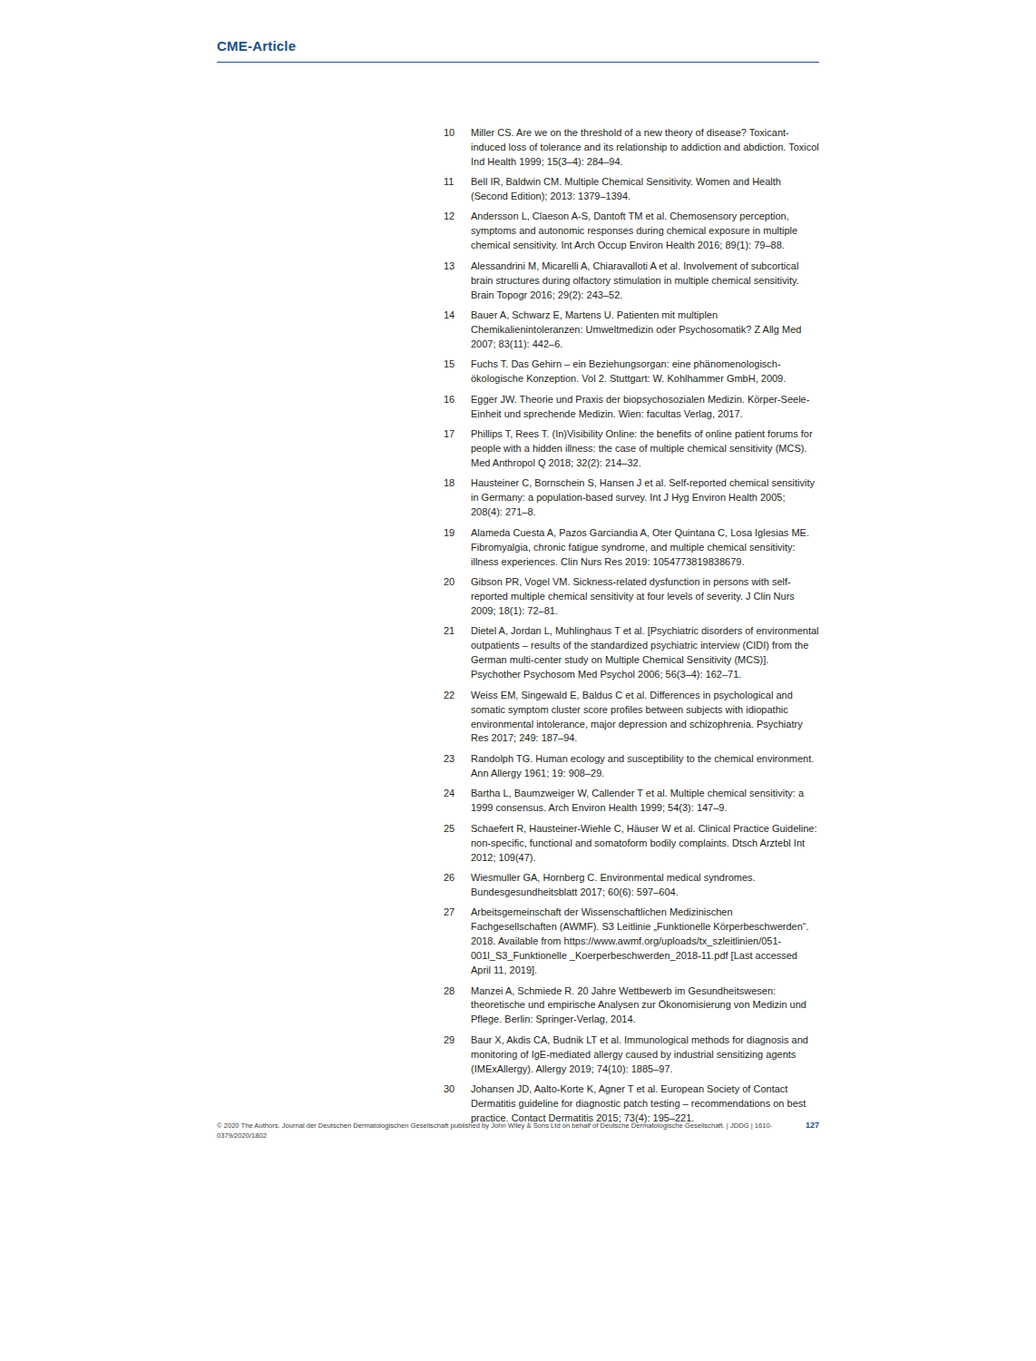CME-Article
10 Miller CS. Are we on the threshold of a new theory of disease? Toxicant-induced loss of tolerance and its relationship to addiction and abdiction. Toxicol Ind Health 1999; 15(3–4): 284–94.
11 Bell IR, Baldwin CM. Multiple Chemical Sensitivity. Women and Health (Second Edition); 2013: 1379–1394.
12 Andersson L, Claeson A-S, Dantoft TM et al. Chemosensory perception, symptoms and autonomic responses during chemical exposure in multiple chemical sensitivity. Int Arch Occup Environ Health 2016; 89(1): 79–88.
13 Alessandrini M, Micarelli A, Chiaravalloti A et al. Involvement of subcortical brain structures during olfactory stimulation in multiple chemical sensitivity. Brain Topogr 2016; 29(2): 243–52.
14 Bauer A, Schwarz E, Martens U. Patienten mit multiplen Chemikalienintoleranzen: Umweltmedizin oder Psychosomatik? Z Allg Med 2007; 83(11): 442–6.
15 Fuchs T. Das Gehirn – ein Beziehungsorgan: eine phänomenologisch-ökologische Konzeption. Vol 2. Stuttgart: W. Kohlhammer GmbH, 2009.
16 Egger JW. Theorie und Praxis der biopsychosozialen Medizin. Körper-Seele-Einheit und sprechende Medizin. Wien: facultas Verlag, 2017.
17 Phillips T, Rees T. (In)Visibility Online: the benefits of online patient forums for people with a hidden illness: the case of multiple chemical sensitivity (MCS). Med Anthropol Q 2018; 32(2): 214–32.
18 Hausteiner C, Bornschein S, Hansen J et al. Self-reported chemical sensitivity in Germany: a population-based survey. Int J Hyg Environ Health 2005; 208(4): 271–8.
19 Alameda Cuesta A, Pazos Garciandia A, Oter Quintana C, Losa Iglesias ME. Fibromyalgia, chronic fatigue syndrome, and multiple chemical sensitivity: illness experiences. Clin Nurs Res 2019: 1054773819838679.
20 Gibson PR, Vogel VM. Sickness-related dysfunction in persons with self-reported multiple chemical sensitivity at four levels of severity. J Clin Nurs 2009; 18(1): 72–81.
21 Dietel A, Jordan L, Muhlinghaus T et al. [Psychiatric disorders of environmental outpatients – results of the standardized psychiatric interview (CIDI) from the German multi-center study on Multiple Chemical Sensitivity (MCS)]. Psychother Psychosom Med Psychol 2006; 56(3–4): 162–71.
22 Weiss EM, Singewald E, Baldus C et al. Differences in psychological and somatic symptom cluster score profiles between subjects with idiopathic environmental intolerance, major depression and schizophrenia. Psychiatry Res 2017; 249: 187–94.
23 Randolph TG. Human ecology and susceptibility to the chemical environment. Ann Allergy 1961; 19: 908–29.
24 Bartha L, Baumzweiger W, Callender T et al. Multiple chemical sensitivity: a 1999 consensus. Arch Environ Health 1999; 54(3): 147–9.
25 Schaefert R, Hausteiner-Wiehle C, Häuser W et al. Clinical Practice Guideline: non-specific, functional and somatoform bodily complaints. Dtsch Arztebl Int 2012; 109(47).
26 Wiesmuller GA, Hornberg C. Environmental medical syndromes. Bundesgesundheitsblatt 2017; 60(6): 597–604.
27 Arbeitsgemeinschaft der Wissenschaftlichen Medizinischen Fachgesellschaften (AWMF). S3 Leitlinie „Funktionelle Körperbeschwerden“. 2018. Available from https://www.awmf.org/uploads/tx_szleitlinien/051-001l_S3_Funktionelle _Koerperbeschwerden_2018-11.pdf [Last accessed April 11, 2019].
28 Manzei A, Schmiede R. 20 Jahre Wettbewerb im Gesundheitswesen: theoretische und empirische Analysen zur Ökonomisierung von Medizin und Pflege. Berlin: Springer-Verlag, 2014.
29 Baur X, Akdis CA, Budnik LT et al. Immunological methods for diagnosis and monitoring of IgE-mediated allergy caused by industrial sensitizing agents (IMExAllergy). Allergy 2019; 74(10): 1885–97.
30 Johansen JD, Aalto-Korte K, Agner T et al. European Society of Contact Dermatitis guideline for diagnostic patch testing – recommendations on best practice. Contact Dermatitis 2015; 73(4): 195–221.
© 2020 The Authors. Journal der Deutschen Dermatologischen Gesellschaft published by John Wiley & Sons Ltd on behalf of Deutsche Dermatologische Gesellschaft. | JDDG | 1610-0379/2020/1802
127